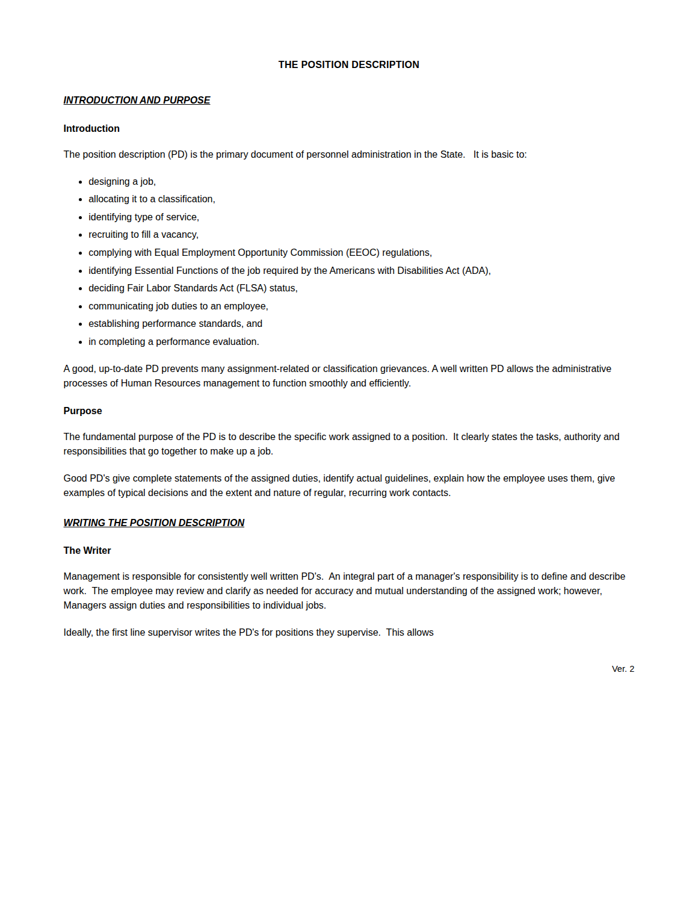THE POSITION DESCRIPTION
INTRODUCTION AND PURPOSE
Introduction
The position description (PD) is the primary document of personnel administration in the State. It is basic to:
designing a job,
allocating it to a classification,
identifying type of service,
recruiting to fill a vacancy,
complying with Equal Employment Opportunity Commission (EEOC) regulations,
identifying Essential Functions of the job required by the Americans with Disabilities Act (ADA),
deciding Fair Labor Standards Act (FLSA) status,
communicating job duties to an employee,
establishing performance standards, and
in completing a performance evaluation.
A good, up-to-date PD prevents many assignment-related or classification grievances. A well written PD allows the administrative processes of Human Resources management to function smoothly and efficiently.
Purpose
The fundamental purpose of the PD is to describe the specific work assigned to a position. It clearly states the tasks, authority and responsibilities that go together to make up a job.
Good PD's give complete statements of the assigned duties, identify actual guidelines, explain how the employee uses them, give examples of typical decisions and the extent and nature of regular, recurring work contacts.
WRITING THE POSITION DESCRIPTION
The Writer
Management is responsible for consistently well written PD's. An integral part of a manager's responsibility is to define and describe work. The employee may review and clarify as needed for accuracy and mutual understanding of the assigned work; however, Managers assign duties and responsibilities to individual jobs.
Ideally, the first line supervisor writes the PD's for positions they supervise. This allows
Ver. 2